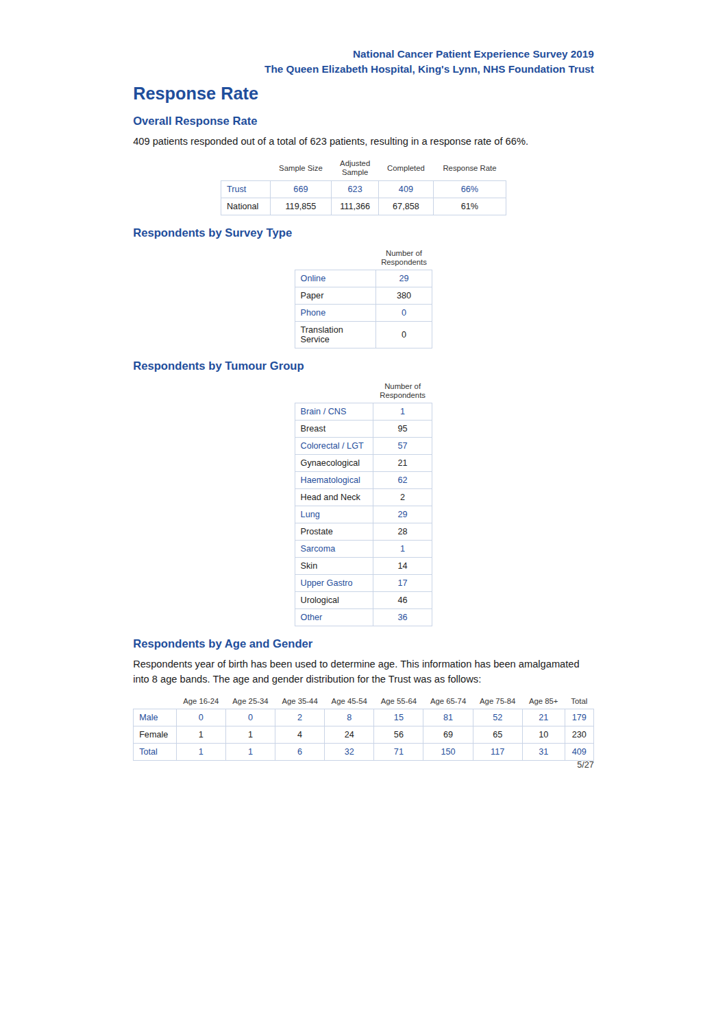National Cancer Patient Experience Survey 2019
The Queen Elizabeth Hospital, King's Lynn, NHS Foundation Trust
Response Rate
Overall Response Rate
409 patients responded out of a total of 623 patients, resulting in a response rate of 66%.
| | Sample Size | Adjusted Sample | Completed | Response Rate |
| --- | --- | --- | --- | --- |
| Trust | 669 | 623 | 409 | 66% |
| National | 119,855 | 111,366 | 67,858 | 61% |
Respondents by Survey Type
| | Number of Respondents |
| --- | --- |
| Online | 29 |
| Paper | 380 |
| Phone | 0 |
| Translation Service | 0 |
Respondents by Tumour Group
| | Number of Respondents |
| --- | --- |
| Brain / CNS | 1 |
| Breast | 95 |
| Colorectal / LGT | 57 |
| Gynaecological | 21 |
| Haematological | 62 |
| Head and Neck | 2 |
| Lung | 29 |
| Prostate | 28 |
| Sarcoma | 1 |
| Skin | 14 |
| Upper Gastro | 17 |
| Urological | 46 |
| Other | 36 |
Respondents by Age and Gender
Respondents year of birth has been used to determine age. This information has been amalgamated into 8 age bands. The age and gender distribution for the Trust was as follows:
| | Age 16-24 | Age 25-34 | Age 35-44 | Age 45-54 | Age 55-64 | Age 65-74 | Age 75-84 | Age 85+ | Total |
| --- | --- | --- | --- | --- | --- | --- | --- | --- | --- |
| Male | 0 | 0 | 2 | 8 | 15 | 81 | 52 | 21 | 179 |
| Female | 1 | 1 | 4 | 24 | 56 | 69 | 65 | 10 | 230 |
| Total | 1 | 1 | 6 | 32 | 71 | 150 | 117 | 31 | 409 |
5/27